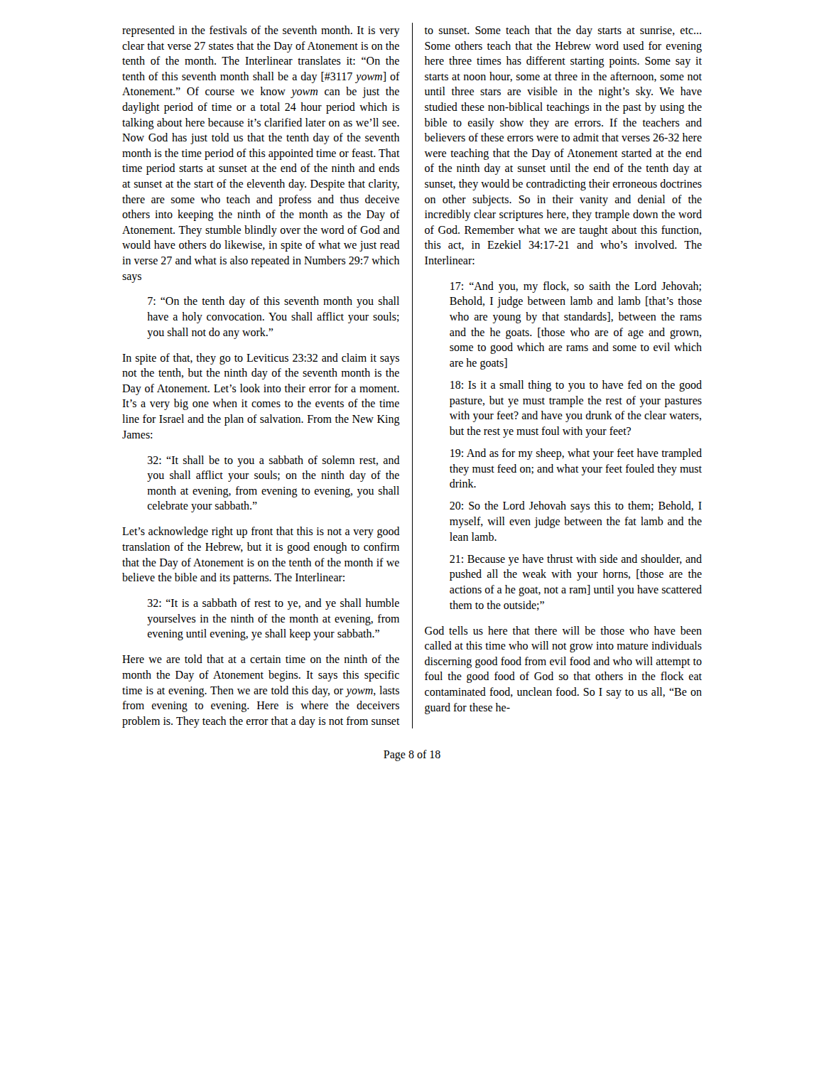represented in the festivals of the seventh month. It is very clear that verse 27 states that the Day of Atonement is on the tenth of the month. The Interlinear translates it: “On the tenth of this seventh month shall be a day [#3117 yowm] of Atonement.” Of course we know yowm can be just the daylight period of time or a total 24 hour period which is talking about here because it’s clarified later on as we’ll see. Now God has just told us that the tenth day of the seventh month is the time period of this appointed time or feast. That time period starts at sunset at the end of the ninth and ends at sunset at the start of the eleventh day. Despite that clarity, there are some who teach and profess and thus deceive others into keeping the ninth of the month as the Day of Atonement. They stumble blindly over the word of God and would have others do likewise, in spite of what we just read in verse 27 and what is also repeated in Numbers 29:7 which says
7: “On the tenth day of this seventh month you shall have a holy convocation. You shall afflict your souls; you shall not do any work.”
In spite of that, they go to Leviticus 23:32 and claim it says not the tenth, but the ninth day of the seventh month is the Day of Atonement. Let’s look into their error for a moment. It’s a very big one when it comes to the events of the time line for Israel and the plan of salvation. From the New King James:
32: “It shall be to you a sabbath of solemn rest, and you shall afflict your souls; on the ninth day of the month at evening, from evening to evening, you shall celebrate your sabbath.”
Let’s acknowledge right up front that this is not a very good translation of the Hebrew, but it is good enough to confirm that the Day of Atonement is on the tenth of the month if we believe the bible and its patterns. The Interlinear:
32: “It is a sabbath of rest to ye, and ye shall humble yourselves in the ninth of the month at evening, from evening until evening, ye shall keep your sabbath.”
Here we are told that at a certain time on the ninth of the month the Day of Atonement begins. It says this specific time is at evening. Then we are told this day, or yowm, lasts from evening to evening. Here is where the deceivers problem is. They teach the error that a day is not from sunset to sunset. Some teach that the day starts at sunrise, etc... Some others teach that the Hebrew word used for evening here three times has different starting points. Some say it starts at noon hour, some at three in the afternoon, some not until three stars are visible in the night’s sky. We have studied these non-biblical teachings in the past by using the bible to easily show they are errors. If the teachers and believers of these errors were to admit that verses 26-32 here were teaching that the Day of Atonement started at the end of the ninth day at sunset until the end of the tenth day at sunset, they would be contradicting their erroneous doctrines on other subjects. So in their vanity and denial of the incredibly clear scriptures here, they trample down the word of God. Remember what we are taught about this function, this act, in Ezekiel 34:17-21 and who’s involved. The Interlinear:
17: “And you, my flock, so saith the Lord Jehovah; Behold, I judge between lamb and lamb [that’s those who are young by that standards], between the rams and the he goats. [those who are of age and grown, some to good which are rams and some to evil which are he goats]
18: Is it a small thing to you to have fed on the good pasture, but ye must trample the rest of your pastures with your feet? and have you drunk of the clear waters, but the rest ye must foul with your feet?
19: And as for my sheep, what your feet have trampled they must feed on; and what your feet fouled they must drink.
20: So the Lord Jehovah says this to them; Behold, I myself, will even judge between the fat lamb and the lean lamb.
21: Because ye have thrust with side and shoulder, and pushed all the weak with your horns, [those are the actions of a he goat, not a ram] until you have scattered them to the outside;”
God tells us here that there will be those who have been called at this time who will not grow into mature individuals discerning good food from evil food and who will attempt to foul the good food of God so that others in the flock eat contaminated food, unclean food. So I say to us all, “Be on guard for these he-
Page 8 of 18